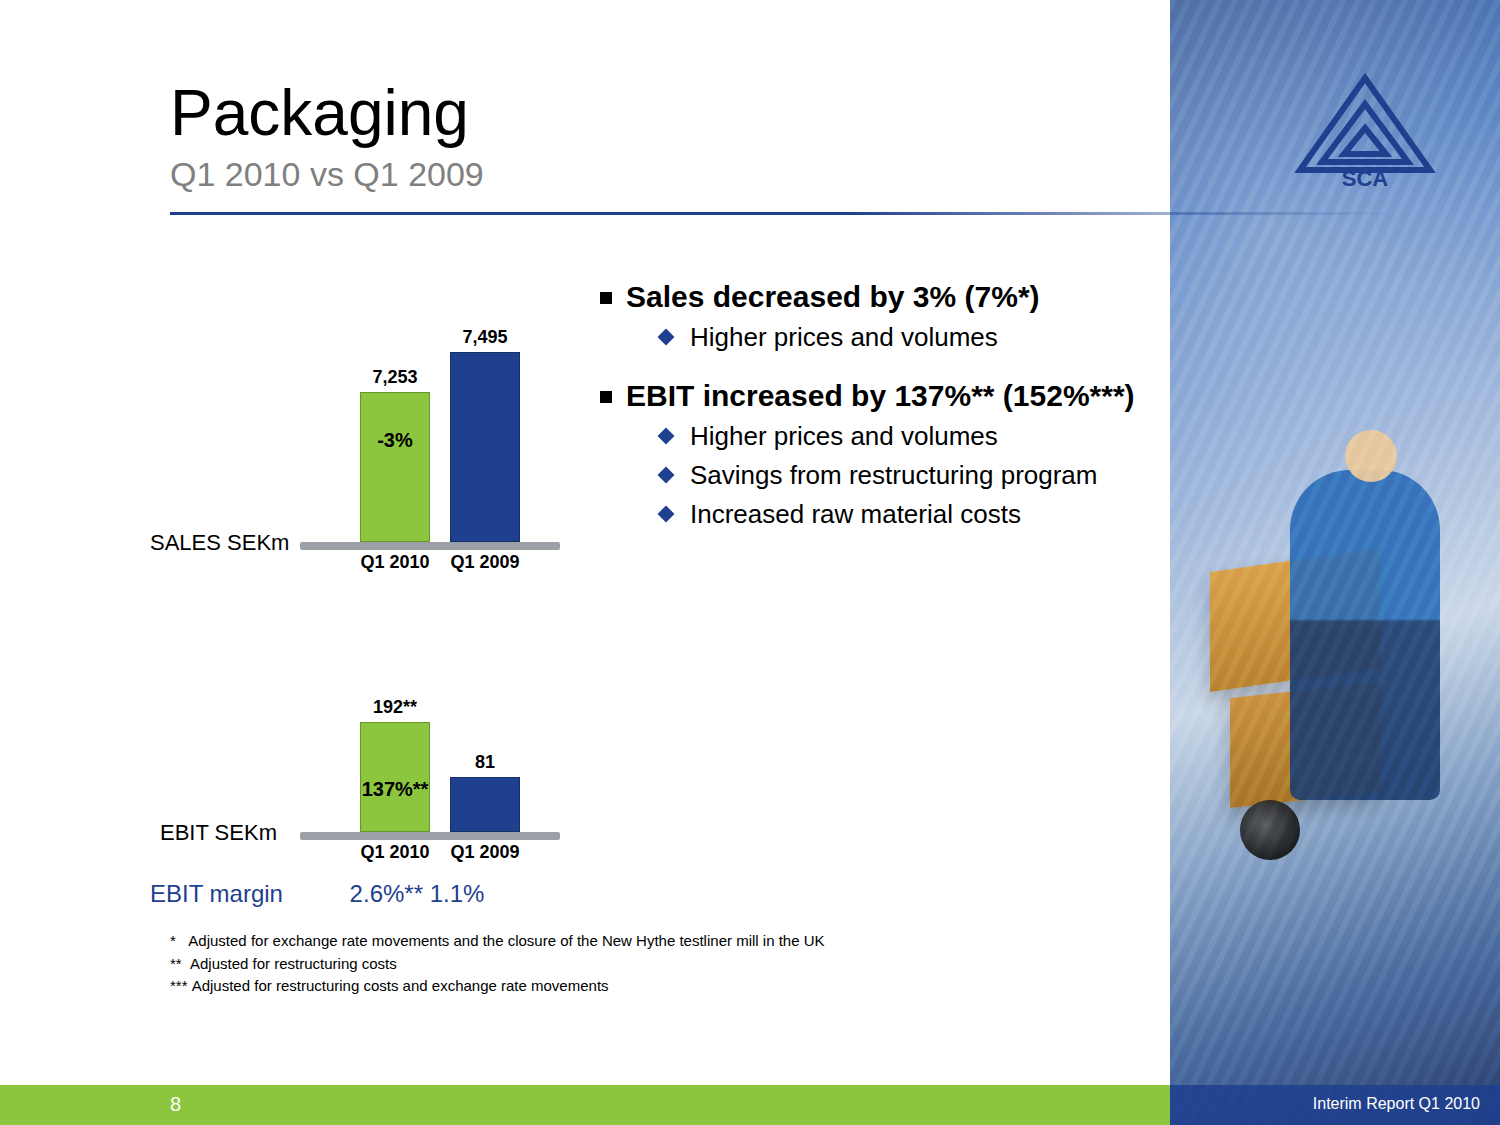Packaging
Q1 2010 vs Q1 2009
SCA
Sales decreased by 3% (7%*)
Higher prices and volumes
EBIT increased by 137%** (152%***)
Higher prices and volumes
Savings from restructuring program
Increased raw material costs
7,253
-3%
Q1 2010
7,495
Q1 2009
SALES SEKm
192**
137%**
Q1 2010
81
Q1 2009
EBIT SEKm
EBIT margin 2.6%** 1.1%
* Adjusted for exchange rate movements and the closure of the New Hythe testliner mill in the UK
** Adjusted for restructuring costs
*** Adjusted for restructuring costs and exchange rate movements
8
Interim Report Q1 2010